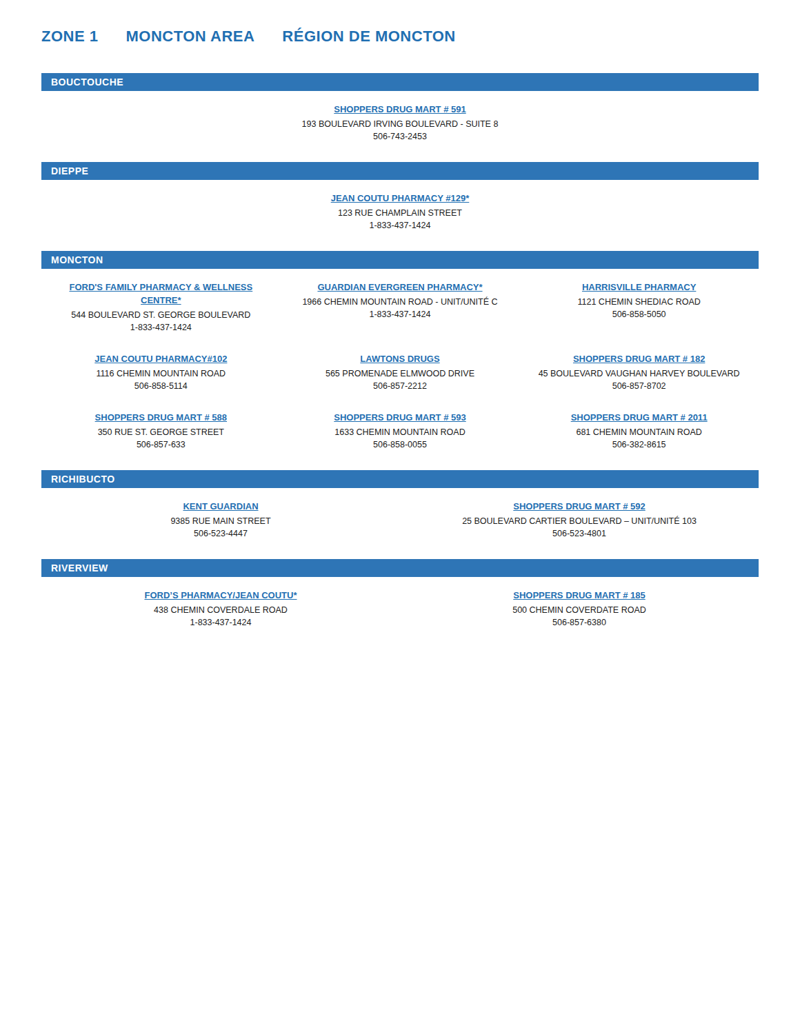ZONE 1 MONCTON AREA RÉGION DE MONCTON
BOUCTOUCHE
| | SHOPPERS DRUG MART # 591 193 BOULEVARD IRVING BOULEVARD - SUITE 8 506-743-2453 | |
DIEPPE
| | JEAN COUTU PHARMACY #129* 123 RUE CHAMPLAIN STREET 1-833-437-1424 | |
MONCTON
| FORD'S FAMILY PHARMACY & WELLNESS CENTRE* 544 BOULEVARD ST. GEORGE BOULEVARD 1-833-437-1424 | GUARDIAN EVERGREEN PHARMACY* 1966 CHEMIN MOUNTAIN ROAD - UNIT/UNITÉ C 1-833-437-1424 | HARRISVILLE PHARMACY 1121 CHEMIN SHEDIAC ROAD 506-858-5050 |
| JEAN COUTU PHARMACY#102 1116 CHEMIN MOUNTAIN ROAD 506-858-5114 | LAWTONS DRUGS 565 PROMENADE ELMWOOD DRIVE 506-857-2212 | SHOPPERS DRUG MART # 182 45 BOULEVARD VAUGHAN HARVEY BOULEVARD 506-857-8702 |
| SHOPPERS DRUG MART # 588 350 RUE ST. GEORGE STREET 506-857-633 | SHOPPERS DRUG MART # 593 1633 CHEMIN MOUNTAIN ROAD 506-858-0055 | SHOPPERS DRUG MART # 2011 681 CHEMIN MOUNTAIN ROAD 506-382-8615 |
RICHIBUCTO
| KENT GUARDIAN 9385 RUE MAIN STREET 506-523-4447 | SHOPPERS DRUG MART # 592 25 BOULEVARD CARTIER BOULEVARD – UNIT/UNITÉ 103 506-523-4801 |
RIVERVIEW
| FORD’S PHARMACY/JEAN COUTU* 438 CHEMIN COVERDALE ROAD 1-833-437-1424 | SHOPPERS DRUG MART # 185 500 CHEMIN COVERDATE ROAD 506-857-6380 |